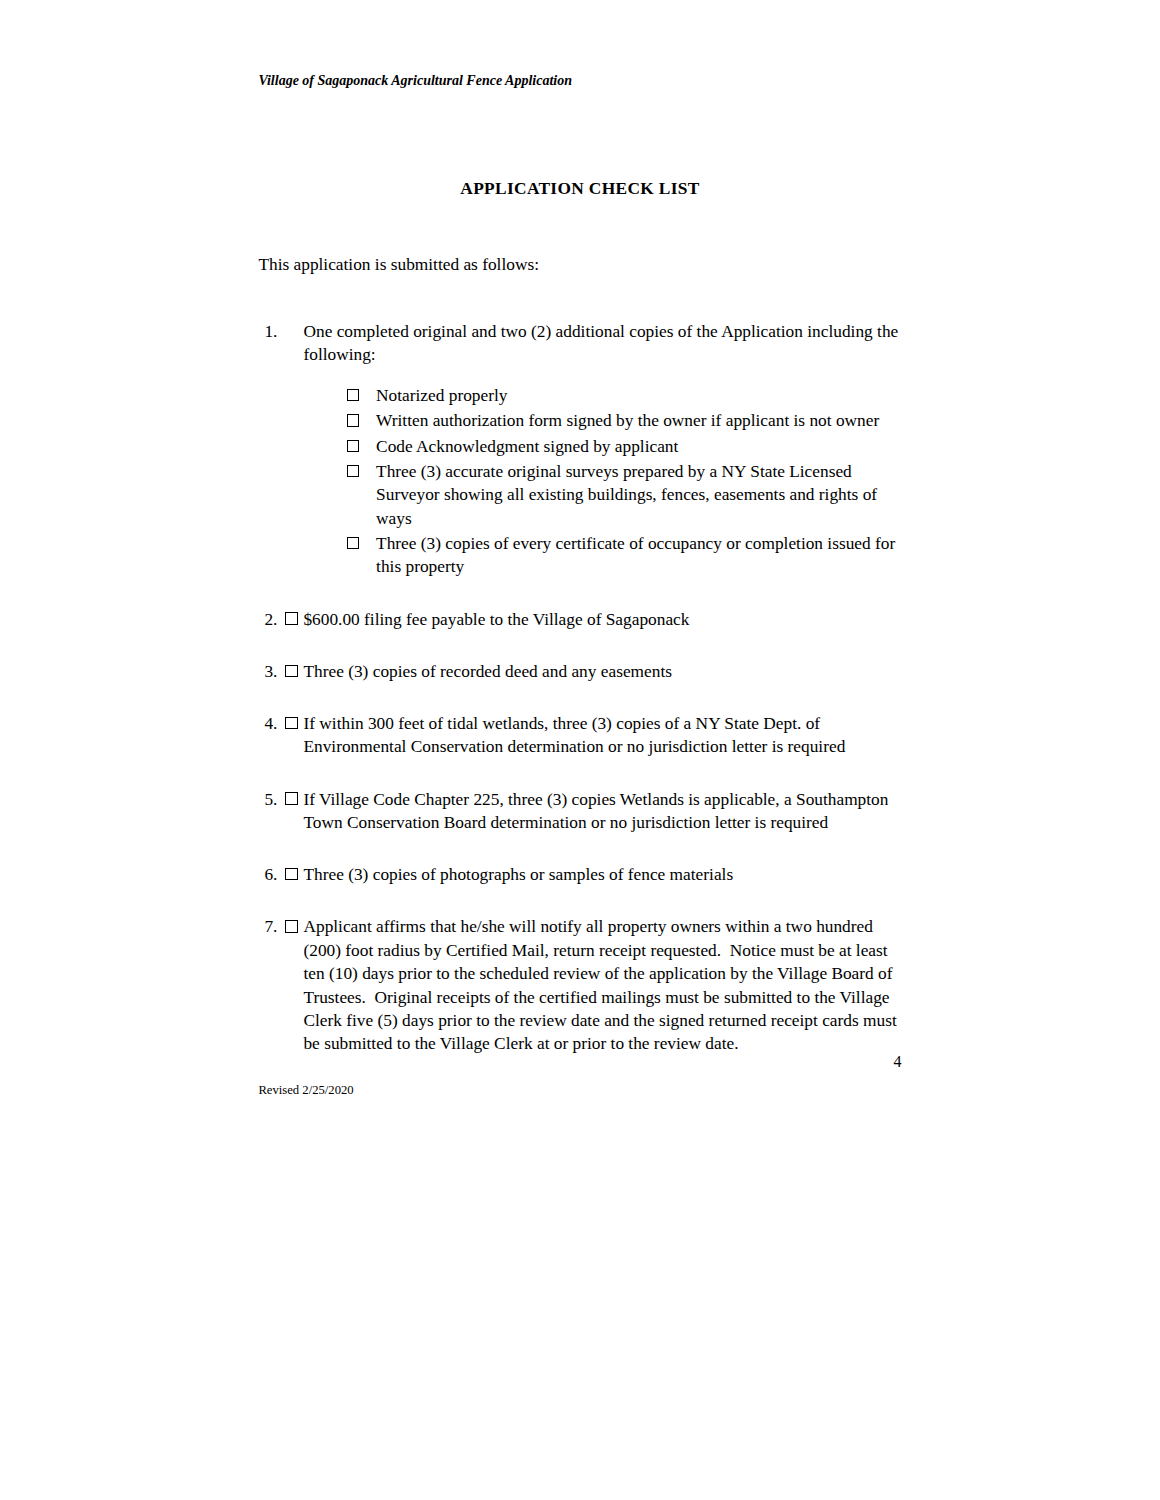Village of Sagaponack Agricultural Fence Application
APPLICATION CHECK LIST
This application is submitted as follows:
1. One completed original and two (2) additional copies of the Application including the following:
Notarized properly
Written authorization form signed by the owner if applicant is not owner
Code Acknowledgment signed by applicant
Three (3) accurate original surveys prepared by a NY State Licensed Surveyor showing all existing buildings, fences, easements and rights of ways
Three (3) copies of every certificate of occupancy or completion issued for this property
2. $600.00 filing fee payable to the Village of Sagaponack
3. Three (3) copies of recorded deed and any easements
4. If within 300 feet of tidal wetlands, three (3) copies of a NY State Dept. of Environmental Conservation determination or no jurisdiction letter is required
5. If Village Code Chapter 225, three (3) copies Wetlands is applicable, a Southampton Town Conservation Board determination or no jurisdiction letter is required
6. Three (3) copies of photographs or samples of fence materials
7.
Applicant affirms that he/she will notify all property owners within a two hundred (200) foot radius by Certified Mail, return receipt requested. Notice must be at least ten (10) days prior to the scheduled review of the application by the Village Board of Trustees. Original receipts of the certified mailings must be submitted to the Village Clerk five (5) days prior to the review date and the signed returned receipt cards must be submitted to the Village Clerk at or prior to the review date.
4
Revised 2/25/2020